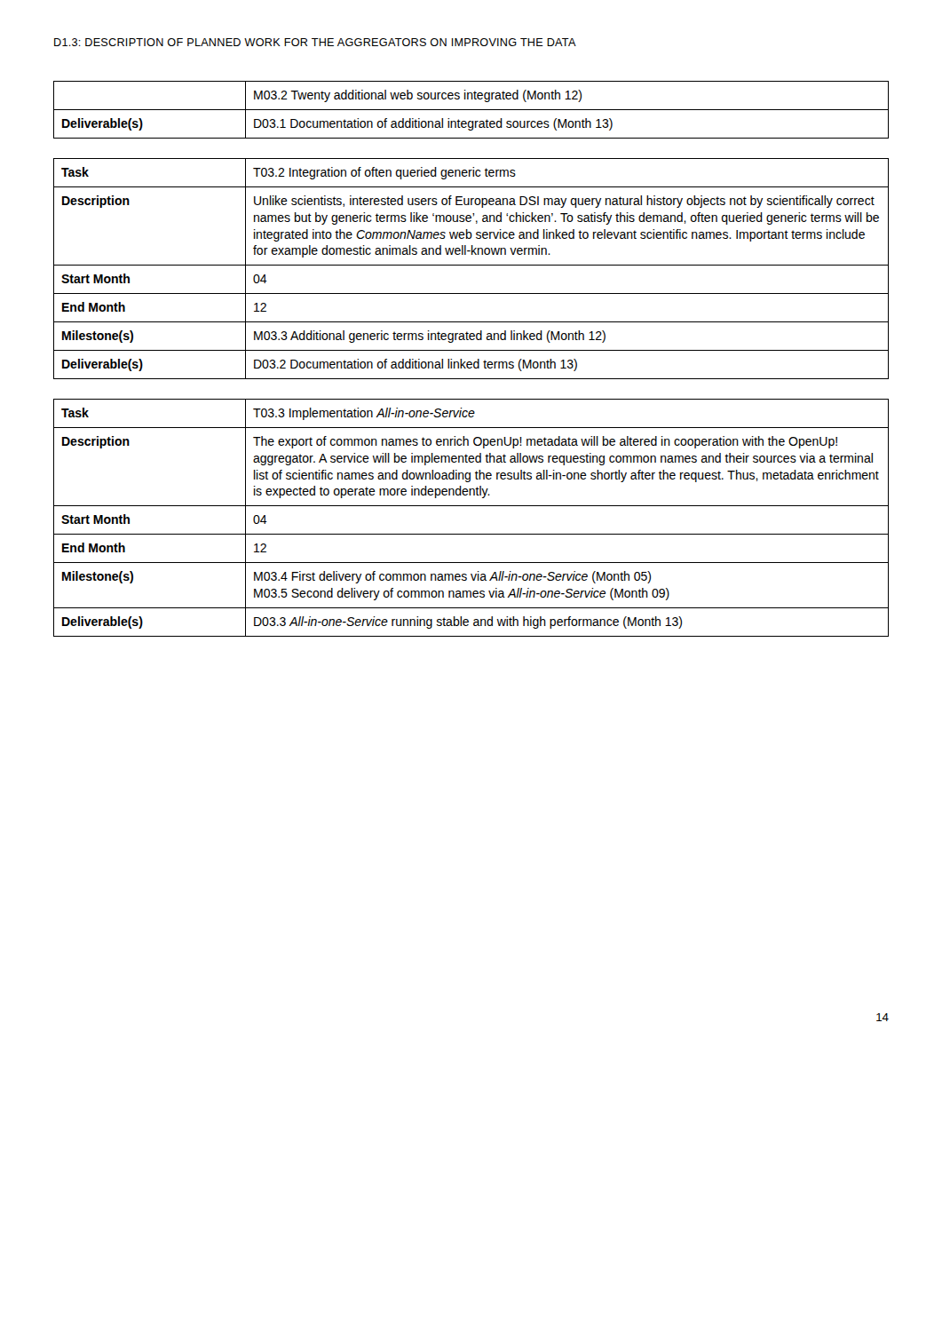D1.3: DESCRIPTION OF PLANNED WORK FOR THE AGGREGATORS ON IMPROVING THE DATA
| | M03.2 Twenty additional web sources integrated (Month 12) |
| Deliverable(s) | D03.1 Documentation of additional integrated sources (Month 13) |
| Task | T03.2 Integration of often queried generic terms |
| Description | Unlike scientists, interested users of Europeana DSI may query natural history objects not by scientifically correct names but by generic terms like ‘mouse’, and ‘chicken’. To satisfy this demand, often queried generic terms will be integrated into the CommonNames web service and linked to relevant scientific names. Important terms include for example domestic animals and well-known vermin. |
| Start Month | 04 |
| End Month | 12 |
| Milestone(s) | M03.3 Additional generic terms integrated and linked (Month 12) |
| Deliverable(s) | D03.2 Documentation of additional linked terms (Month 13) |
| Task | T03.3 Implementation All-in-one-Service |
| Description | The export of common names to enrich OpenUp! metadata will be altered in cooperation with the OpenUp! aggregator. A service will be implemented that allows requesting common names and their sources via a terminal list of scientific names and downloading the results all-in-one shortly after the request. Thus, metadata enrichment is expected to operate more independently. |
| Start Month | 04 |
| End Month | 12 |
| Milestone(s) | M03.4 First delivery of common names via All-in-one-Service (Month 05) M03.5 Second delivery of common names via All-in-one-Service (Month 09) |
| Deliverable(s) | D03.3 All-in-one-Service running stable and with high performance (Month 13) |
14